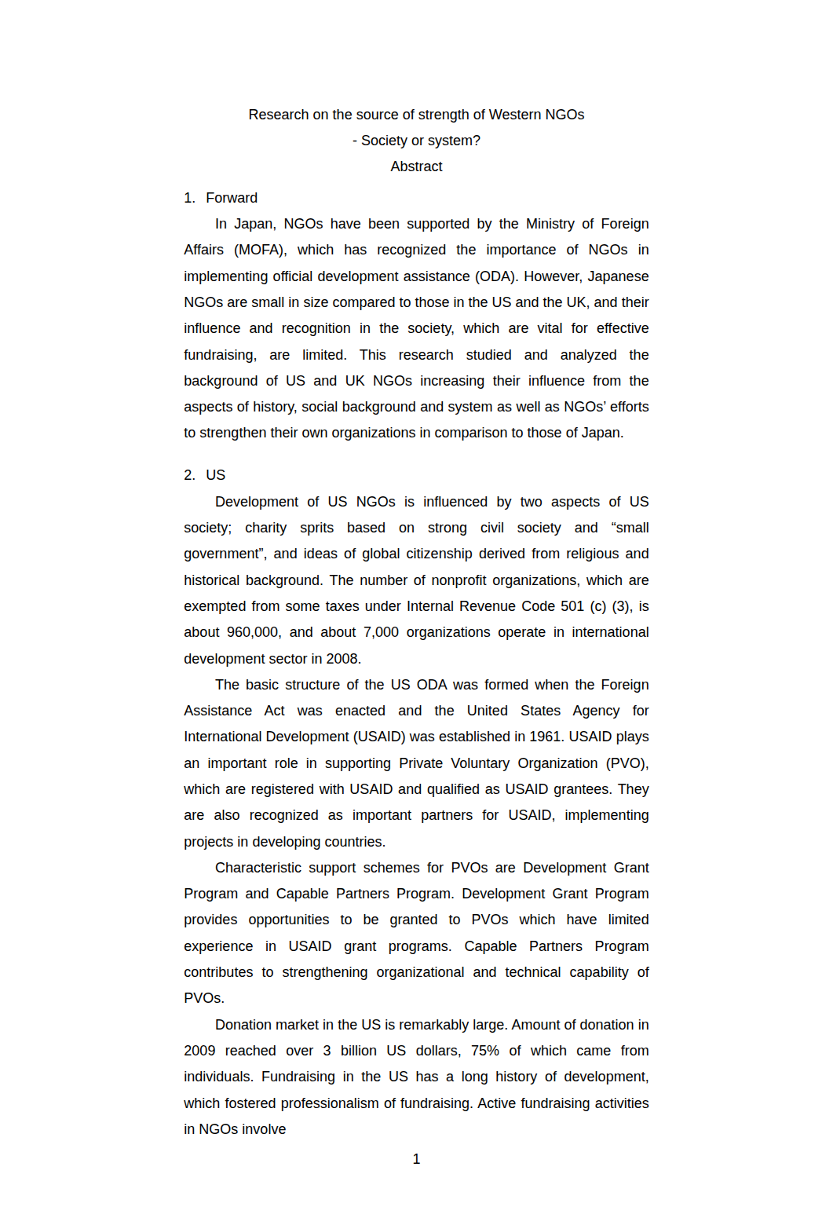Research on the source of strength of Western NGOs
- Society or system?
Abstract
1. Forward
In Japan, NGOs have been supported by the Ministry of Foreign Affairs (MOFA), which has recognized the importance of NGOs in implementing official development assistance (ODA). However, Japanese NGOs are small in size compared to those in the US and the UK, and their influence and recognition in the society, which are vital for effective fundraising, are limited. This research studied and analyzed the background of US and UK NGOs increasing their influence from the aspects of history, social background and system as well as NGOs’ efforts to strengthen their own organizations in comparison to those of Japan.
2. US
Development of US NGOs is influenced by two aspects of US society; charity sprits based on strong civil society and “small government”, and ideas of global citizenship derived from religious and historical background. The number of nonprofit organizations, which are exempted from some taxes under Internal Revenue Code 501 (c) (3), is about 960,000, and about 7,000 organizations operate in international development sector in 2008.
The basic structure of the US ODA was formed when the Foreign Assistance Act was enacted and the United States Agency for International Development (USAID) was established in 1961. USAID plays an important role in supporting Private Voluntary Organization (PVO), which are registered with USAID and qualified as USAID grantees. They are also recognized as important partners for USAID, implementing projects in developing countries.
Characteristic support schemes for PVOs are Development Grant Program and Capable Partners Program. Development Grant Program provides opportunities to be granted to PVOs which have limited experience in USAID grant programs. Capable Partners Program contributes to strengthening organizational and technical capability of PVOs.
Donation market in the US is remarkably large. Amount of donation in 2009 reached over 3 billion US dollars, 75% of which came from individuals. Fundraising in the US has a long history of development, which fostered professionalism of fundraising. Active fundraising activities in NGOs involve
1